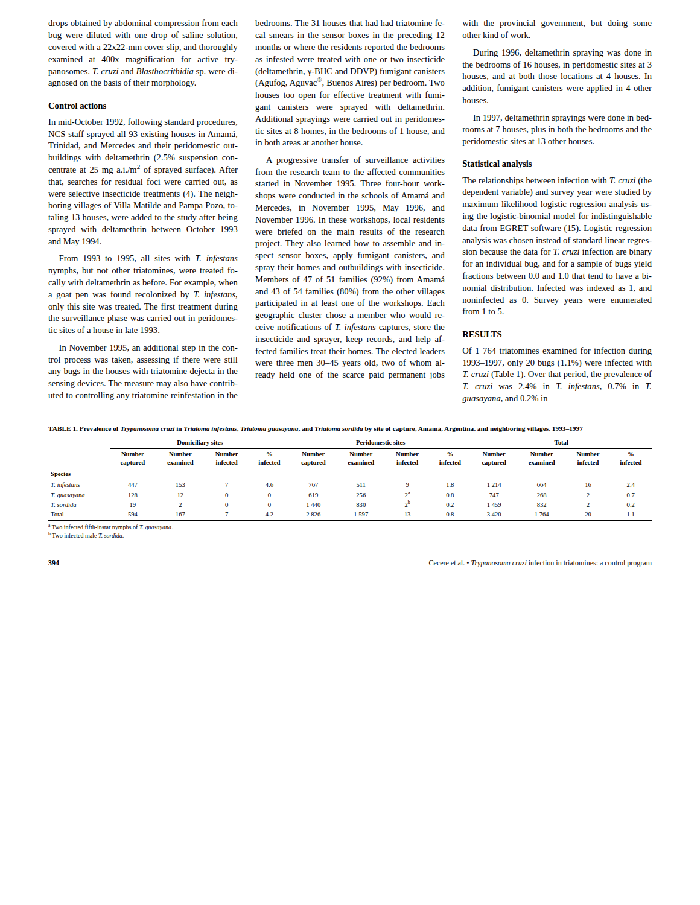drops obtained by abdominal compression from each bug were diluted with one drop of saline solution, covered with a 22x22-mm cover slip, and thoroughly examined at 400x magnification for active trypanosomes. T. cruzi and Blasthocrithidia sp. were diagnosed on the basis of their morphology.
Control actions
In mid-October 1992, following standard procedures, NCS staff sprayed all 93 existing houses in Amamá, Trinidad, and Mercedes and their peridomestic outbuildings with deltamethrin (2.5% suspension concentrate at 25 mg a.i./m2 of sprayed surface). After that, searches for residual foci were carried out, as were selective insecticide treatments (4). The neighboring villages of Villa Matilde and Pampa Pozo, totaling 13 houses, were added to the study after being sprayed with deltamethrin between October 1993 and May 1994.
From 1993 to 1995, all sites with T. infestans nymphs, but not other triatomines, were treated focally with deltamethrin as before. For example, when a goat pen was found recolonized by T. infestans, only this site was treated. The first treatment during the surveillance phase was carried out in peridomestic sites of a house in late 1993.
In November 1995, an additional step in the control process was taken, assessing if there were still any bugs in the houses with triatomine dejecta in the sensing devices. The measure may also have contributed to controlling any triatomine reinfestation in the bedrooms. The 31 houses that had had triatomine fecal smears in the sensor boxes in the preceding 12 months or where the residents reported the bedrooms as infested were treated with one or two insecticide (deltamethrin, γ-BHC and DDVP) fumigant canisters (Agufog, Aguvac®, Buenos Aires) per bedroom. Two houses too open for effective treatment with fumigant canisters were sprayed with deltamethrin. Additional sprayings were carried out in peridomestic sites at 8 homes, in the bedrooms of 1 house, and in both areas at another house.
A progressive transfer of surveillance activities from the research team to the affected communities started in November 1995. Three four-hour workshops were conducted in the schools of Amamá and Mercedes, in November 1995, May 1996, and November 1996. In these workshops, local residents were briefed on the main results of the research project. They also learned how to assemble and inspect sensor boxes, apply fumigant canisters, and spray their homes and outbuildings with insecticide. Members of 47 of 51 families (92%) from Amamá and 43 of 54 families (80%) from the other villages participated in at least one of the workshops. Each geographic cluster chose a member who would receive notifications of T. infestans captures, store the insecticide and sprayer, keep records, and help affected families treat their homes. The elected leaders were three men 30–45 years old, two of whom already held one of the scarce paid permanent jobs with the provincial government, but doing some other kind of work.
During 1996, deltamethrin spraying was done in the bedrooms of 16 houses, in peridomestic sites at 3 houses, and at both those locations at 4 houses. In addition, fumigant canisters were applied in 4 other houses.
In 1997, deltamethrin sprayings were done in bedrooms at 7 houses, plus in both the bedrooms and the peridomestic sites at 13 other houses.
Statistical analysis
The relationships between infection with T. cruzi (the dependent variable) and survey year were studied by maximum likelihood logistic regression analysis using the logistic-binomial model for indistinguishable data from EGRET software (15). Logistic regression analysis was chosen instead of standard linear regression because the data for T. cruzi infection are binary for an individual bug, and for a sample of bugs yield fractions between 0.0 and 1.0 that tend to have a binomial distribution. Infected was indexed as 1, and noninfected as 0. Survey years were enumerated from 1 to 5.
Results
Of 1 764 triatomines examined for infection during 1993–1997, only 20 bugs (1.1%) were infected with T. cruzi (Table 1). Over that period, the prevalence of T. cruzi was 2.4% in T. infestans, 0.7% in T. guasayana, and 0.2% in
TABLE 1. Prevalence of Trypanosoma cruzi in Triatoma infestans, Triatoma guasayana, and Triatoma sordida by site of capture, Amamá, Argentina, and neighboring villages, 1993–1997
| | Domiciliary sites | Peridomestic sites | Total |
| --- | --- | --- | --- |
| Number captured | Number examined | Number infected | % infected | Number captured | Number examined | Number infected | % infected | Number captured | Number examined | Number infected | % infected |
| Species | | | | | | | | | | | | |
| T. infestans | 447 | 153 | 7 | 4.6 | 767 | 511 | 9 | 1.8 | 1 214 | 664 | 16 | 2.4 |
| T. guasayana | 128 | 12 | 0 | 0 | 619 | 256 | 2 a | 0.8 | 747 | 268 | 2 | 0.7 |
| T. sordida | 19 | 2 | 0 | 0 | 1 440 | 830 | 2 b | 0.2 | 1 459 | 832 | 2 | 0.2 |
| Total | 594 | 167 | 7 | 4.2 | 2 826 | 1 597 | 13 | 0.8 | 3 420 | 1 764 | 20 | 1.1 |
a Two infected fifth-instar nymphs of T. guasayana.
b Two infected male T. sordida.
394 Cecere et al. • Trypanosoma cruzi infection in triatomines: a control program